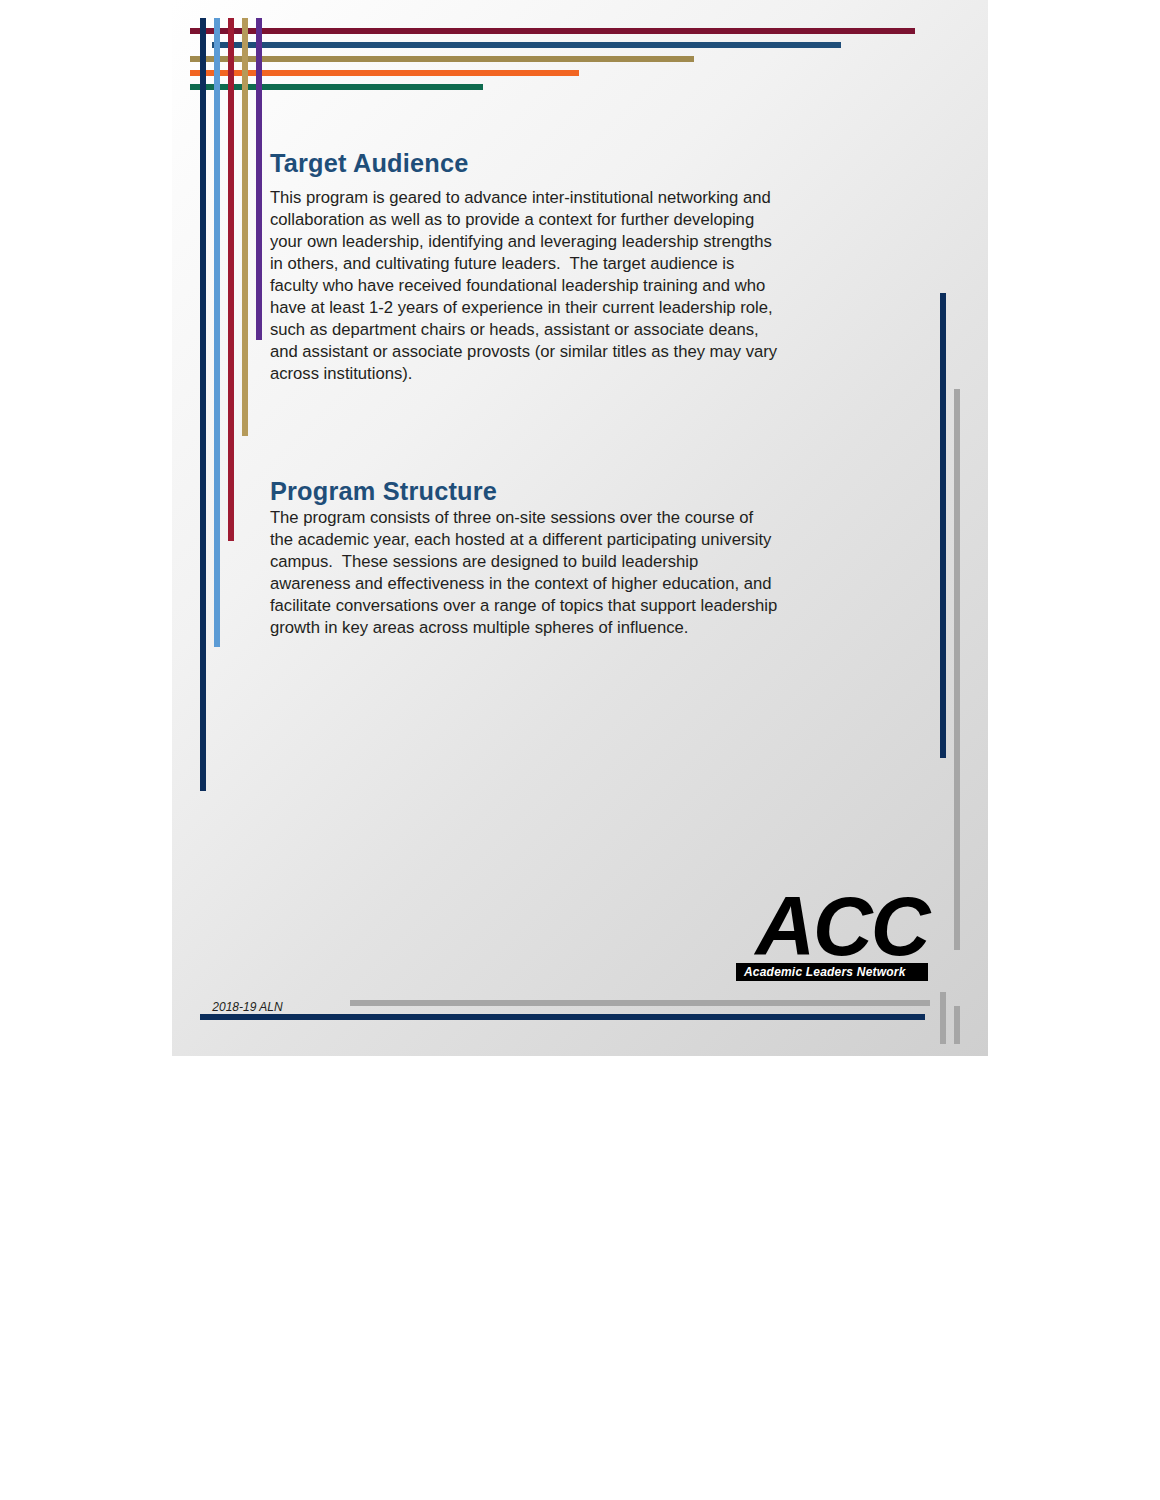Target Audience
This program is geared to advance inter-institutional networking and collaboration as well as to provide a context for further developing your own leadership, identifying and leveraging leadership strengths in others, and cultivating future leaders. The target audience is faculty who have received foundational leadership training and who have at least 1-2 years of experience in their current leadership role, such as department chairs or heads, assistant or associate deans, and assistant or associate provosts (or similar titles as they may vary across institutions).
Program Structure
The program consists of three on-site sessions over the course of the academic year, each hosted at a different participating university campus. These sessions are designed to build leadership awareness and effectiveness in the context of higher education, and facilitate conversations over a range of topics that support leadership growth in key areas across multiple spheres of influence.
ACC Academic Leaders NetworkTM
2018-19 ALN